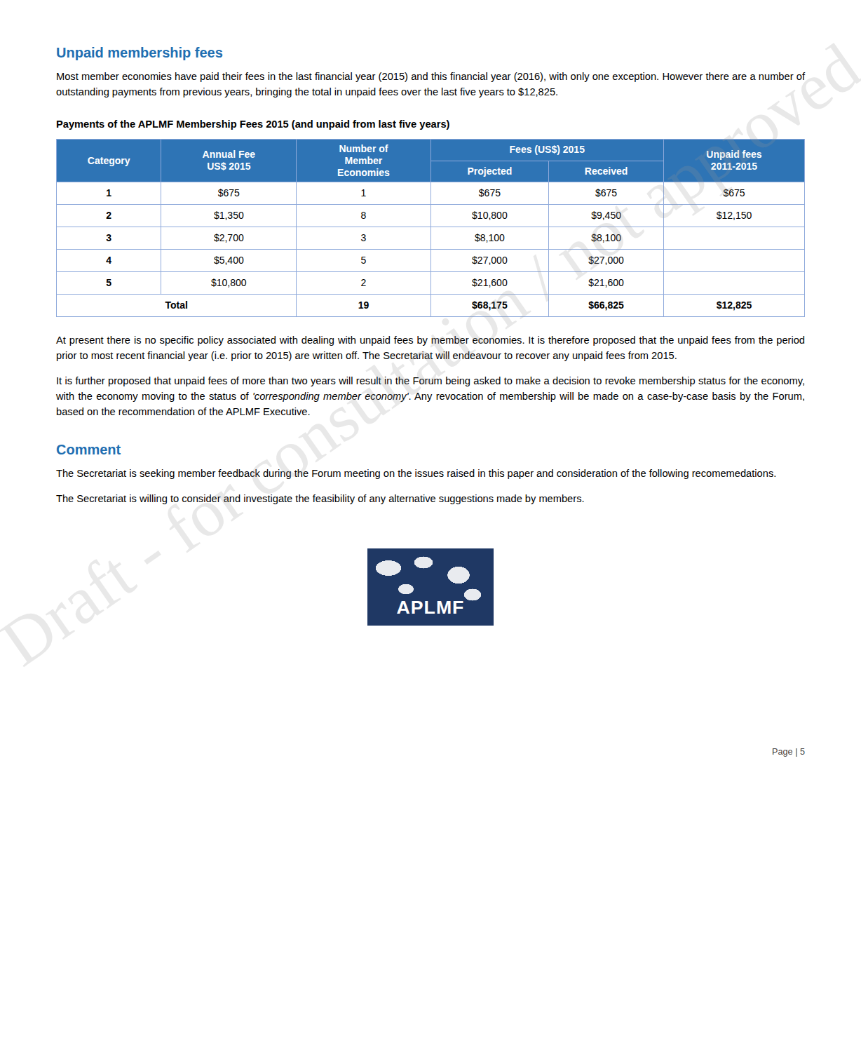Draft - for consultation / not approved
Unpaid membership fees
Most member economies have paid their fees in the last financial year (2015) and this financial year (2016), with only one exception. However there are a number of outstanding payments from previous years, bringing the total in unpaid fees over the last five years to $12,825.
Payments of the APLMF Membership Fees 2015 (and unpaid from last five years)
| Category | Annual Fee US$ 2015 | Number of Member Economies | Fees (US$) 2015 | Unpaid fees 2011-2015 |
| --- | --- | --- | --- | --- |
| Projected | Received |
| 1 | $675 | 1 | $675 | $675 | $675 |
| 2 | $1,350 | 8 | $10,800 | $9,450 | $12,150 |
| 3 | $2,700 | 3 | $8,100 | $8,100 | |
| 4 | $5,400 | 5 | $27,000 | $27,000 | |
| 5 | $10,800 | 2 | $21,600 | $21,600 | |
| Total | 19 | $68,175 | $66,825 | $12,825 |
At present there is no specific policy associated with dealing with unpaid fees by member economies. It is therefore proposed that the unpaid fees from the period prior to most recent financial year (i.e. prior to 2015) are written off. The Secretariat will endeavour to recover any unpaid fees from 2015.
It is further proposed that unpaid fees of more than two years will result in the Forum being asked to make a decision to revoke membership status for the economy, with the economy moving to the status of 'corresponding member economy'. Any revocation of membership will be made on a case-by-case basis by the Forum, based on the recommendation of the APLMF Executive.
Comment
The Secretariat is seeking member feedback during the Forum meeting on the issues raised in this paper and consideration of the following recomemedations.
The Secretariat is willing to consider and investigate the feasibility of any alternative suggestions made by members.
APLMF
Page | 5